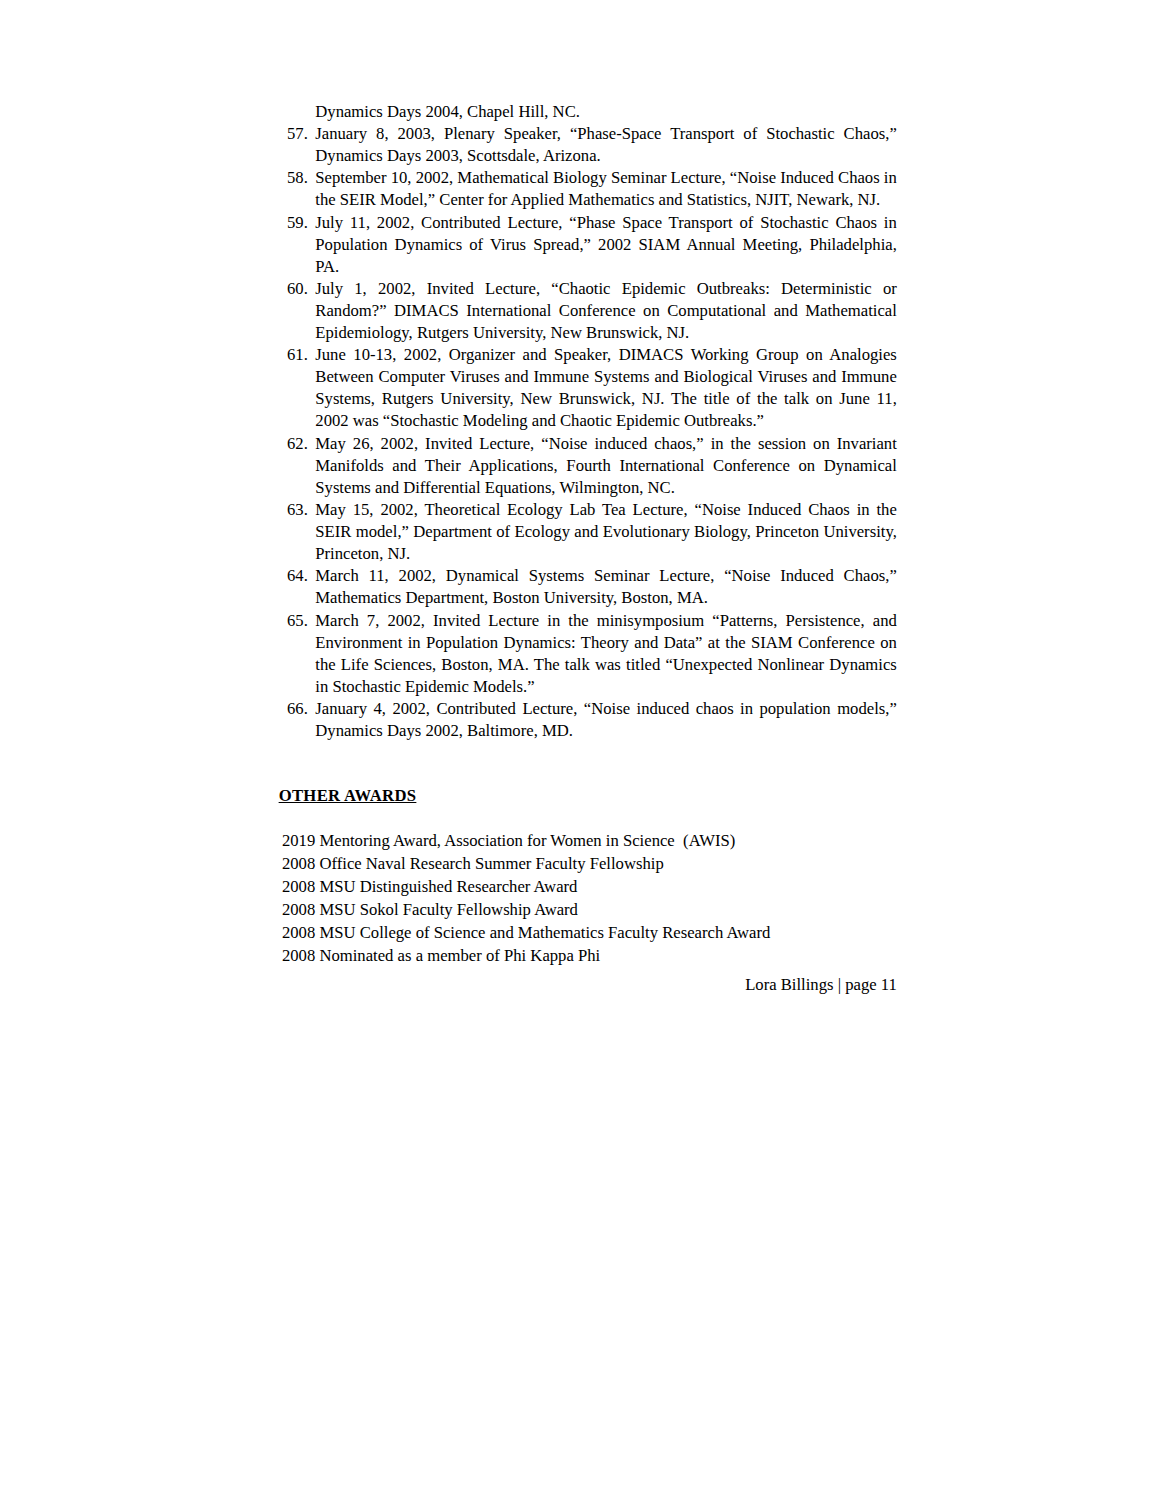Dynamics Days 2004, Chapel Hill, NC.
57. January 8, 2003, Plenary Speaker, “Phase-Space Transport of Stochastic Chaos,” Dynamics Days 2003, Scottsdale, Arizona.
58. September 10, 2002, Mathematical Biology Seminar Lecture, “Noise Induced Chaos in the SEIR Model,” Center for Applied Mathematics and Statistics, NJIT, Newark, NJ.
59. July 11, 2002, Contributed Lecture, “Phase Space Transport of Stochastic Chaos in Population Dynamics of Virus Spread,” 2002 SIAM Annual Meeting, Philadelphia, PA.
60. July 1, 2002, Invited Lecture, “Chaotic Epidemic Outbreaks: Deterministic or Random?” DIMACS International Conference on Computational and Mathematical Epidemiology, Rutgers University, New Brunswick, NJ.
61. June 10-13, 2002, Organizer and Speaker, DIMACS Working Group on Analogies Between Computer Viruses and Immune Systems and Biological Viruses and Immune Systems, Rutgers University, New Brunswick, NJ. The title of the talk on June 11, 2002 was “Stochastic Modeling and Chaotic Epidemic Outbreaks.”
62. May 26, 2002, Invited Lecture, “Noise induced chaos,” in the session on Invariant Manifolds and Their Applications, Fourth International Conference on Dynamical Systems and Differential Equations, Wilmington, NC.
63. May 15, 2002, Theoretical Ecology Lab Tea Lecture, “Noise Induced Chaos in the SEIR model,” Department of Ecology and Evolutionary Biology, Princeton University, Princeton, NJ.
64. March 11, 2002, Dynamical Systems Seminar Lecture, “Noise Induced Chaos,” Mathematics Department, Boston University, Boston, MA.
65. March 7, 2002, Invited Lecture in the minisymposium “Patterns, Persistence, and Environment in Population Dynamics: Theory and Data” at the SIAM Conference on the Life Sciences, Boston, MA. The talk was titled “Unexpected Nonlinear Dynamics in Stochastic Epidemic Models.”
66. January 4, 2002, Contributed Lecture, “Noise induced chaos in population models,” Dynamics Days 2002, Baltimore, MD.
OTHER AWARDS
2019 Mentoring Award, Association for Women in Science (AWIS)
2008 Office Naval Research Summer Faculty Fellowship
2008 MSU Distinguished Researcher Award
2008 MSU Sokol Faculty Fellowship Award
2008 MSU College of Science and Mathematics Faculty Research Award
2008 Nominated as a member of Phi Kappa Phi
Lora Billings | page 11